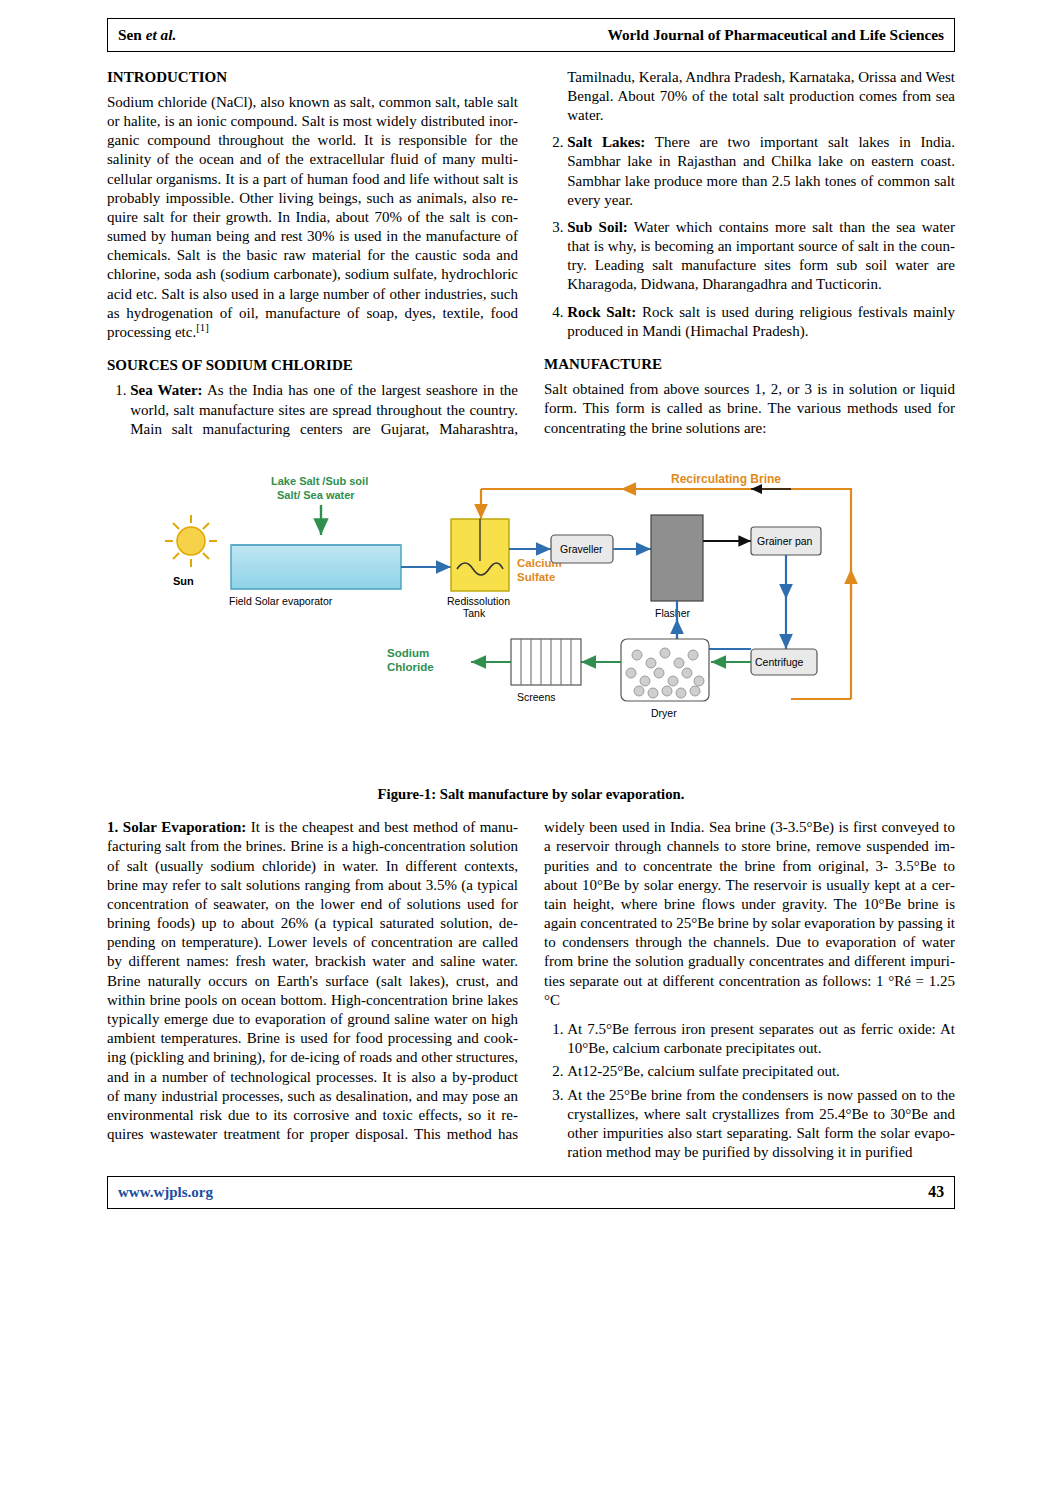Sen et al.
World Journal of Pharmaceutical and Life Sciences
Introduction
Sodium chloride (NaCl), also known as salt, common salt, table salt or halite, is an ionic compound. Salt is most widely distributed inorganic compound throughout the world. It is responsible for the salinity of the ocean and of the extracellular fluid of many multi-cellular organisms. It is a part of human food and life without salt is probably impossible. Other living beings, such as animals, also require salt for their growth. In India, about 70% of the salt is consumed by human being and rest 30% is used in the manufacture of chemicals. Salt is the basic raw material for the caustic soda and chlorine, soda ash (sodium carbonate), sodium sulfate, hydrochloric acid etc. Salt is also used in a large number of other industries, such as hydrogenation of oil, manufacture of soap, dyes, textile, food processing etc.[1]
Sources of Sodium Chloride
Sea Water: As the India has one of the largest seashore in the world, salt manufacture sites are spread throughout the country. Main salt manufacturing centers are Gujarat, Maharashtra, Tamilnadu, Kerala, Andhra Pradesh, Karnataka, Orissa and West Bengal. About 70% of the total salt production comes from sea water.
Salt Lakes: There are two important salt lakes in India. Sambhar lake in Rajasthan and Chilka lake on eastern coast. Sambhar lake produce more than 2.5 lakh tones of common salt every year.
Sub Soil: Water which contains more salt than the sea water that is why, is becoming an important source of salt in the country. Leading salt manufacture sites form sub soil water are Kharagoda, Didwana, Dharangadhra and Tucticorin.
Rock Salt: Rock salt is used during religious festivals mainly produced in Mandi (Himachal Pradesh).
Manufacture
Salt obtained from above sources 1, 2, or 3 is in solution or liquid form. This form is called as brine. The various methods used for concentrating the brine solutions are:
Recirculating Brine Sun Lake Salt /Sub soil Salt/ Sea water Field Solar evaporator Redissolution Tank Calcium Sulfate Graveller Flasher Grainer pan Centrifuge Dryer Screens Sodium Chloride
Figure-1: Salt manufacture by solar evaporation.
1. Solar Evaporation: It is the cheapest and best method of manufacturing salt from the brines. Brine is a high-concentration solution of salt (usually sodium chloride) in water. In different contexts, brine may refer to salt solutions ranging from about 3.5% (a typical concentration of seawater, on the lower end of solutions used for brining foods) up to about 26% (a typical saturated solution, depending on temperature). Lower levels of concentration are called by different names: fresh water, brackish water and saline water. Brine naturally occurs on Earth's surface (salt lakes), crust, and within brine pools on ocean bottom. High-concentration brine lakes typically emerge due to evaporation of ground saline water on high ambient temperatures. Brine is used for food processing and cooking (pickling and brining), for de-icing of roads and other structures, and in a number of technological processes. It is also a by-product of many industrial processes, such as desalination, and may pose an environmental risk due to its corrosive and toxic effects, so it requires wastewater treatment for proper disposal. This method has widely been used in India. Sea brine (3-3.5°Be) is first conveyed to a reservoir through channels to store brine, remove suspended impurities and to concentrate the brine from original, 3- 3.5°Be to about 10°Be by solar energy. The reservoir is usually kept at a certain height, where brine flows under gravity. The 10°Be brine is again concentrated to 25°Be brine by solar evaporation by passing it to condensers through the channels. Due to evaporation of water from brine the solution gradually concentrates and different impurities separate out at different concentration as follows: 1 °Ré = 1.25 °C
At 7.5°Be ferrous iron present separates out as ferric oxide: At 10°Be, calcium carbonate precipitates out.
At12-25°Be, calcium sulfate precipitated out.
At the 25°Be brine from the condensers is now passed on to the crystallizes, where salt crystallizes from 25.4°Be to 30°Be and other impurities also start separating. Salt form the solar evaporation method may be purified by dissolving it in purified
www.wjpls.org
43